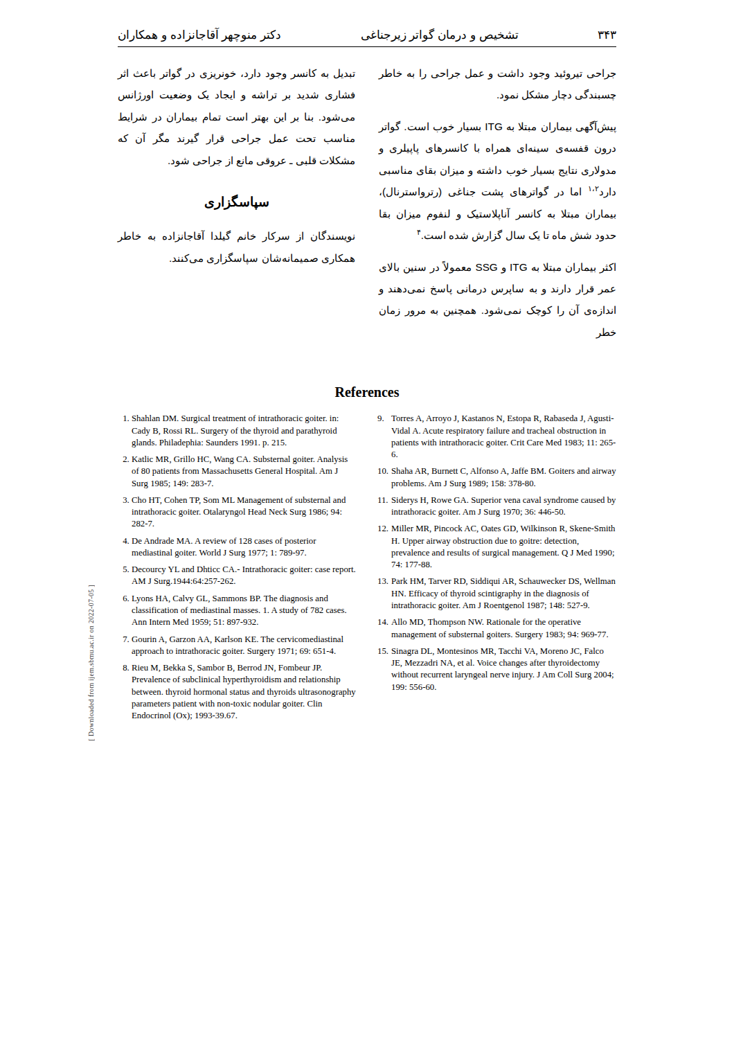۳۴۳
تشخیص و درمان گواتر زیرجناغی
دکتر منوچهر آقاجانزاده و همکاران
جراحی تیروئید وجود داشت و عمل جراحی را به خاطر چسبندگی دچار مشکل نمود.
پیش‌آگهی بیماران مبتلا به ITG بسیار خوب است. گواتر درون قفسه‌ی سینه‌ای همراه با کانسرهای پاپیلری و مدولاری نتایج بسیار خوب داشته و میزان بقای مناسبی دارد۱،۲ اما در گواترهای پشت جناغی (رترواسترنال)، بیماران مبتلا به کانسر آناپلاستیک و لنفوم میزان بقا حدود شش ماه تا یک سال گزارش شده است.۴
اکثر بیماران مبتلا به ITG و SSG معمولاً در سنین بالای عمر قرار دارند و به ساپرس درمانی پاسخ نمی‌دهند و اندازه‌ی آن را کوچک نمی‌شود. همچنین به مرور زمان خطر
تبدیل به کانسر وجود دارد، خونریزی در گواتر باعث اثر فشاری شدید بر تراشه و ایجاد یک وضعیت اورژانس می‌شود. بنا بر این بهتر است تمام بیماران در شرایط مناسب تحت عمل جراحی قرار گیرند مگر آن که مشکلات قلبی ـ عروقی مانع از جراحی شود.
سپاسگزاری
نویسندگان از سرکار خانم گیلدا آقاجانزاده به خاطر همکاری صمیمانه‌شان سپاسگزاری می‌کنند.
References
Shahlan DM. Surgical treatment of intrathoracic goiter. in: Cady B, Rossi RL. Surgery of the thyroid and parathyroid glands. Philadephia: Saunders 1991. p. 215.
Katlic MR, Grillo HC, Wang CA. Substernal goiter. Analysis of 80 patients from Massachusetts General Hospital. Am J Surg 1985; 149: 283-7.
Cho HT, Cohen TP, Som ML Management of substernal and intrathoracic goiter. Otalaryngol Head Neck Surg 1986; 94: 282-7.
De Andrade MA. A review of 128 cases of posterior mediastinal goiter. World J Surg 1977; 1: 789-97.
Decourcy YL and Dhticc CA.- Intrathoracic goiter: case report. AM J Surg.1944:64:257-262.
Lyons HA, Calvy GL, Sammons BP. The diagnosis and classification of mediastinal masses. 1. A study of 782 cases. Ann Intern Med 1959; 51: 897-932.
Gourin A, Garzon AA, Karlson KE. The cervicomediastinal approach to intrathoracic goiter. Surgery 1971; 69: 651-4.
Rieu M, Bekka S, Sambor B, Berrod JN, Fombeur JP. Prevalence of subclinical hyperthyroidism and relationship between. thyroid hormonal status and thyroids ultrasonography parameters patient with non-toxic nodular goiter. Clin Endocrinol (Ox); 1993-39.67.
Torres A, Arroyo J, Kastanos N, Estopa R, Rabaseda J, Agusti-Vidal A. Acute respiratory failure and tracheal obstruction in patients with intrathoracic goiter. Crit Care Med 1983; 11: 265-6.
Shaha AR, Burnett C, Alfonso A, Jaffe BM. Goiters and airway problems. Am J Surg 1989; 158: 378-80.
Siderys H, Rowe GA. Superior vena caval syndrome caused by intrathoracic goiter. Am J Surg 1970; 36: 446-50.
Miller MR, Pincock AC, Oates GD, Wilkinson R, Skene-Smith H. Upper airway obstruction due to goitre: detection, prevalence and results of surgical management. Q J Med 1990; 74: 177-88.
Park HM, Tarver RD, Siddiqui AR, Schauwecker DS, Wellman HN. Efficacy of thyroid scintigraphy in the diagnosis of intrathoracic goiter. Am J Roentgenol 1987; 148: 527-9.
Allo MD, Thompson NW. Rationale for the operative management of substernal goiters. Surgery 1983; 94: 969-77.
Sinagra DL, Montesinos MR, Tacchi VA, Moreno JC, Falco JE, Mezzadri NA, et al. Voice changes after thyroidectomy without recurrent laryngeal nerve injury. J Am Coll Surg 2004; 199: 556-60.
[ Downloaded from ijem.sbmu.ac.ir on 2022-07-05 ]